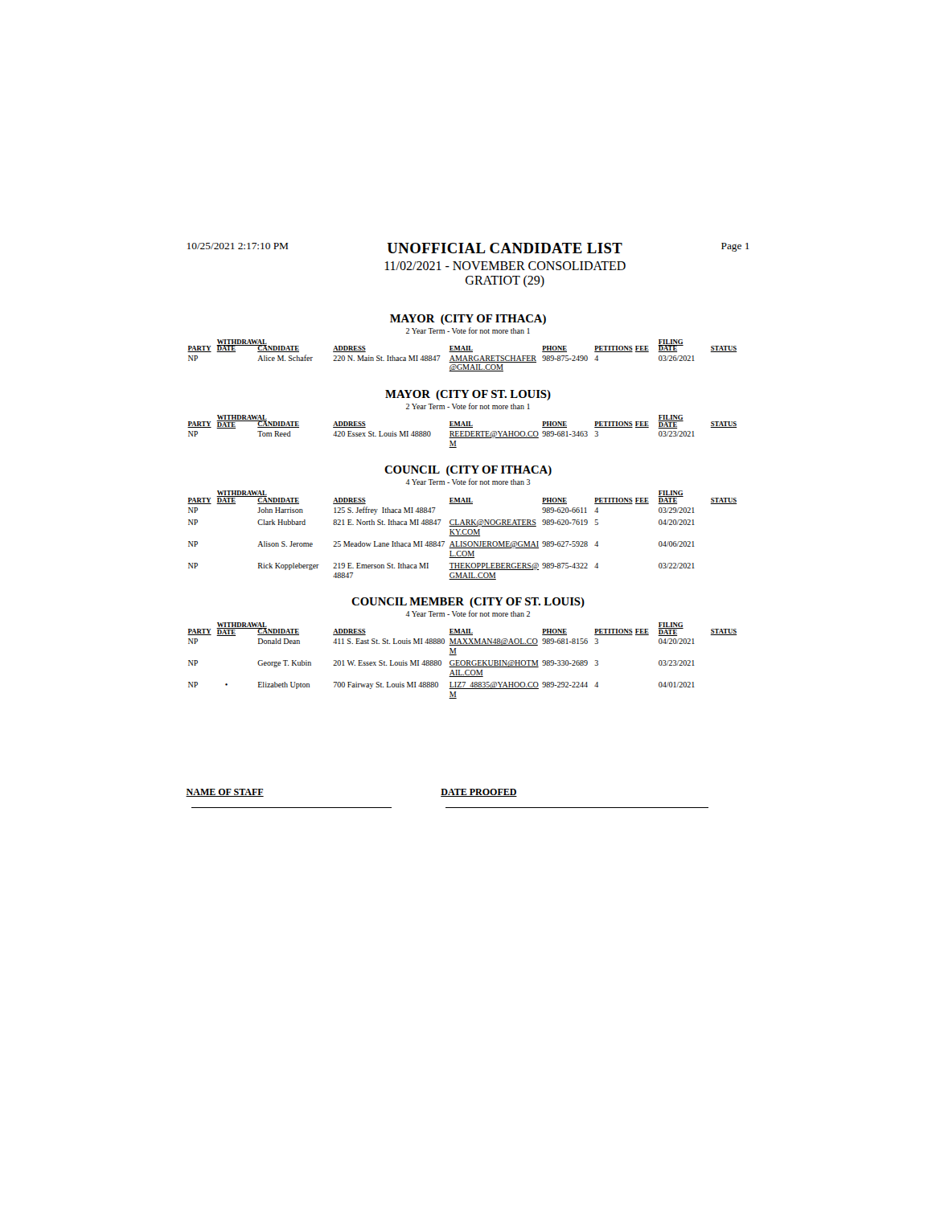10/25/2021 2:17:10 PM
UNOFFICIAL CANDIDATE LIST
11/02/2021 - NOVEMBER CONSOLIDATED
GRATIOT (29)
Page 1
MAYOR (CITY OF ITHACA)
2 Year Term - Vote for not more than 1
| PARTY | WITHDRAWAL DATE | CANDIDATE | ADDRESS | EMAIL | PHONE | PETITIONS | FEE | FILING DATE | STATUS |
| --- | --- | --- | --- | --- | --- | --- | --- | --- | --- |
| NP | | Alice M. Schafer | 220 N. Main St. Ithaca MI 48847 | AMARGARETSCHAFER@GMAIL.COM | 989-875-2490 | 4 | | 03/26/2021 | |
MAYOR (CITY OF ST. LOUIS)
2 Year Term - Vote for not more than 1
| PARTY | WITHDRAWAL DATE | CANDIDATE | ADDRESS | EMAIL | PHONE | PETITIONS | FEE | FILING DATE | STATUS |
| --- | --- | --- | --- | --- | --- | --- | --- | --- | --- |
| NP | | Tom Reed | 420 Essex St. Louis MI 48880 | REEDERTE@YAHOO.COM | 989-681-3463 | 3 | | 03/23/2021 | |
COUNCIL (CITY OF ITHACA)
4 Year Term - Vote for not more than 3
| PARTY | WITHDRAWAL DATE | CANDIDATE | ADDRESS | EMAIL | PHONE | PETITIONS | FEE | FILING DATE | STATUS |
| --- | --- | --- | --- | --- | --- | --- | --- | --- | --- |
| NP | | John Harrison | 125 S. Jeffrey Ithaca MI 48847 | | 989-620-6611 | 4 | | 03/29/2021 | |
| NP | | Clark Hubbard | 821 E. North St. Ithaca MI 48847 | CLARK@NOGREATERSKY.COM | 989-620-7619 | 5 | | 04/20/2021 | |
| NP | | Alison S. Jerome | 25 Meadow Lane Ithaca MI 48847 | ALISONJEROME@GMAIL.COM | 989-627-5928 | 4 | | 04/06/2021 | |
| NP | | Rick Koppleberger | 219 E. Emerson St. Ithaca MI 48847 | THEKOPPLEBERGERS@GMAIL.COM | 989-875-4322 | 4 | | 03/22/2021 | |
COUNCIL MEMBER (CITY OF ST. LOUIS)
4 Year Term - Vote for not more than 2
| PARTY | WITHDRAWAL DATE | CANDIDATE | ADDRESS | EMAIL | PHONE | PETITIONS | FEE | FILING DATE | STATUS |
| --- | --- | --- | --- | --- | --- | --- | --- | --- | --- |
| NP | | Donald Dean | 411 S. East St. St. Louis MI 48880 | MAXXMAN48@AOL.COM | 989-681-8156 | 3 | | 04/20/2021 | |
| NP | | George T. Kubin | 201 W. Essex St. Louis MI 48880 | GEORGEKUBIN@HOTMAIL.COM | 989-330-2689 | 3 | | 03/23/2021 | |
| NP | • | Elizabeth Upton | 700 Fairway St. Louis MI 48880 | LIZ7_48835@YAHOO.COM | 989-292-2244 | 4 | | 04/01/2021 | |
NAME OF STAFF
DATE PROOFED